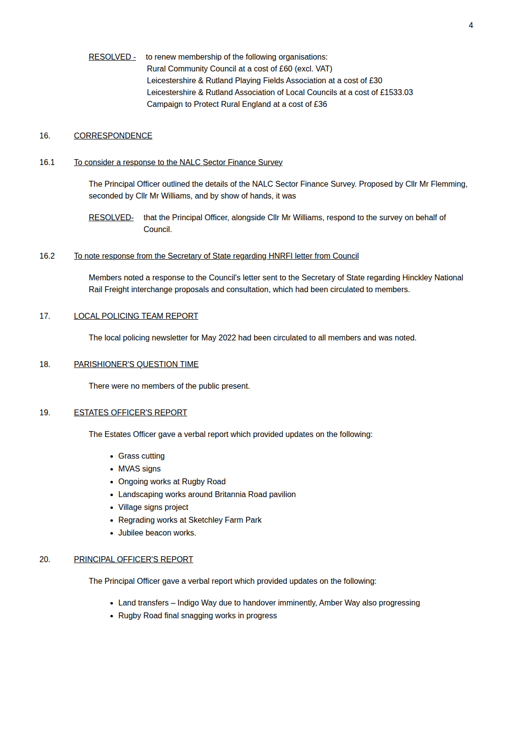4
RESOLVED - to renew membership of the following organisations:
Rural Community Council at a cost of £60 (excl. VAT)
Leicestershire & Rutland Playing Fields Association at a cost of £30
Leicestershire & Rutland Association of Local Councils at a cost of £1533.03
Campaign to Protect Rural England at a cost of £36
16. Correspondence
16.1 To consider a response to the NALC Sector Finance Survey
The Principal Officer outlined the details of the NALC Sector Finance Survey. Proposed by Cllr Mr Flemming, seconded by Cllr Mr Williams, and by show of hands, it was
RESOLVED- that the Principal Officer, alongside Cllr Mr Williams, respond to the survey on behalf of Council.
16.2 To note response from the Secretary of State regarding HNRFI letter from Council
Members noted a response to the Council's letter sent to the Secretary of State regarding Hinckley National Rail Freight interchange proposals and consultation, which had been circulated to members.
17. Local Policing Team Report
The local policing newsletter for May 2022 had been circulated to all members and was noted.
18. Parishioner's Question Time
There were no members of the public present.
19. Estates Officer's Report
The Estates Officer gave a verbal report which provided updates on the following:
Grass cutting
MVAS signs
Ongoing works at Rugby Road
Landscaping works around Britannia Road pavilion
Village signs project
Regrading works at Sketchley Farm Park
Jubilee beacon works.
20. Principal Officer's Report
The Principal Officer gave a verbal report which provided updates on the following:
Land transfers – Indigo Way due to handover imminently, Amber Way also progressing
Rugby Road final snagging works in progress